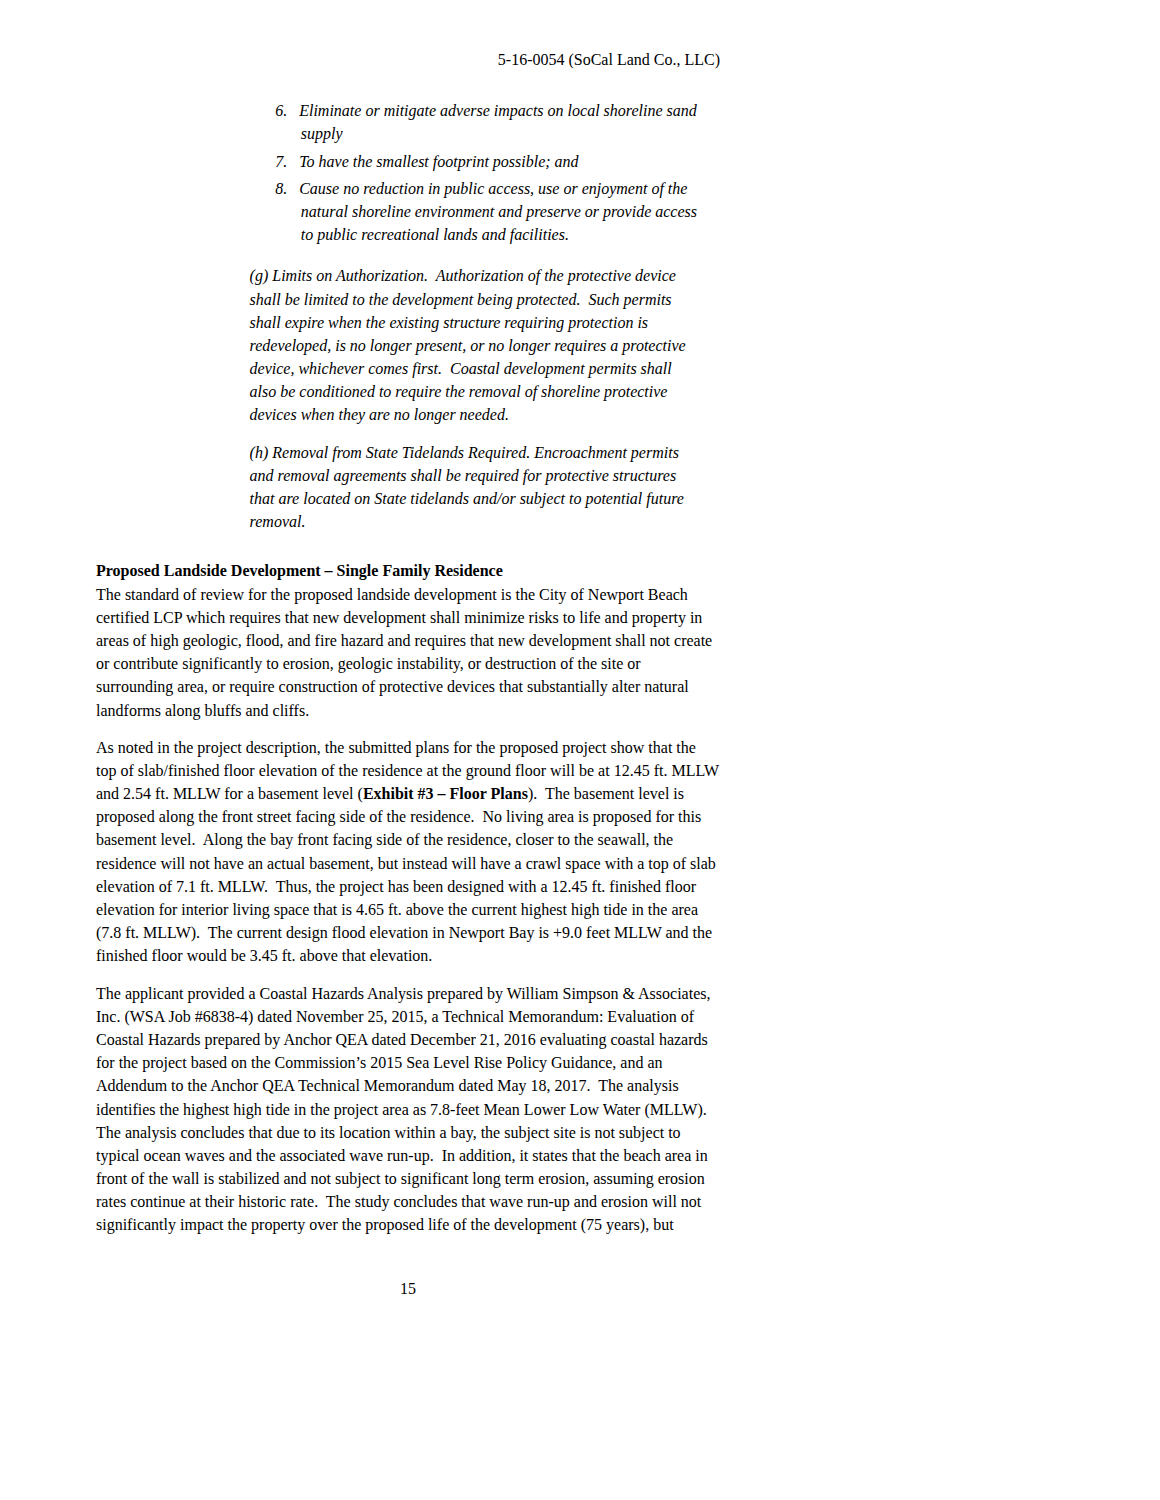5-16-0054 (SoCal Land Co., LLC)
6. Eliminate or mitigate adverse impacts on local shoreline sand supply
7. To have the smallest footprint possible; and
8. Cause no reduction in public access, use or enjoyment of the natural shoreline environment and preserve or provide access to public recreational lands and facilities.
(g) Limits on Authorization. Authorization of the protective device shall be limited to the development being protected. Such permits shall expire when the existing structure requiring protection is redeveloped, is no longer present, or no longer requires a protective device, whichever comes first. Coastal development permits shall also be conditioned to require the removal of shoreline protective devices when they are no longer needed.
(h) Removal from State Tidelands Required. Encroachment permits and removal agreements shall be required for protective structures that are located on State tidelands and/or subject to potential future removal.
Proposed Landside Development – Single Family Residence
The standard of review for the proposed landside development is the City of Newport Beach certified LCP which requires that new development shall minimize risks to life and property in areas of high geologic, flood, and fire hazard and requires that new development shall not create or contribute significantly to erosion, geologic instability, or destruction of the site or surrounding area, or require construction of protective devices that substantially alter natural landforms along bluffs and cliffs.
As noted in the project description, the submitted plans for the proposed project show that the top of slab/finished floor elevation of the residence at the ground floor will be at 12.45 ft. MLLW and 2.54 ft. MLLW for a basement level (Exhibit #3 – Floor Plans). The basement level is proposed along the front street facing side of the residence. No living area is proposed for this basement level. Along the bay front facing side of the residence, closer to the seawall, the residence will not have an actual basement, but instead will have a crawl space with a top of slab elevation of 7.1 ft. MLLW. Thus, the project has been designed with a 12.45 ft. finished floor elevation for interior living space that is 4.65 ft. above the current highest high tide in the area (7.8 ft. MLLW). The current design flood elevation in Newport Bay is +9.0 feet MLLW and the finished floor would be 3.45 ft. above that elevation.
The applicant provided a Coastal Hazards Analysis prepared by William Simpson & Associates, Inc. (WSA Job #6838-4) dated November 25, 2015, a Technical Memorandum: Evaluation of Coastal Hazards prepared by Anchor QEA dated December 21, 2016 evaluating coastal hazards for the project based on the Commission’s 2015 Sea Level Rise Policy Guidance, and an Addendum to the Anchor QEA Technical Memorandum dated May 18, 2017. The analysis identifies the highest high tide in the project area as 7.8-feet Mean Lower Low Water (MLLW). The analysis concludes that due to its location within a bay, the subject site is not subject to typical ocean waves and the associated wave run-up. In addition, it states that the beach area in front of the wall is stabilized and not subject to significant long term erosion, assuming erosion rates continue at their historic rate. The study concludes that wave run-up and erosion will not significantly impact the property over the proposed life of the development (75 years), but
15